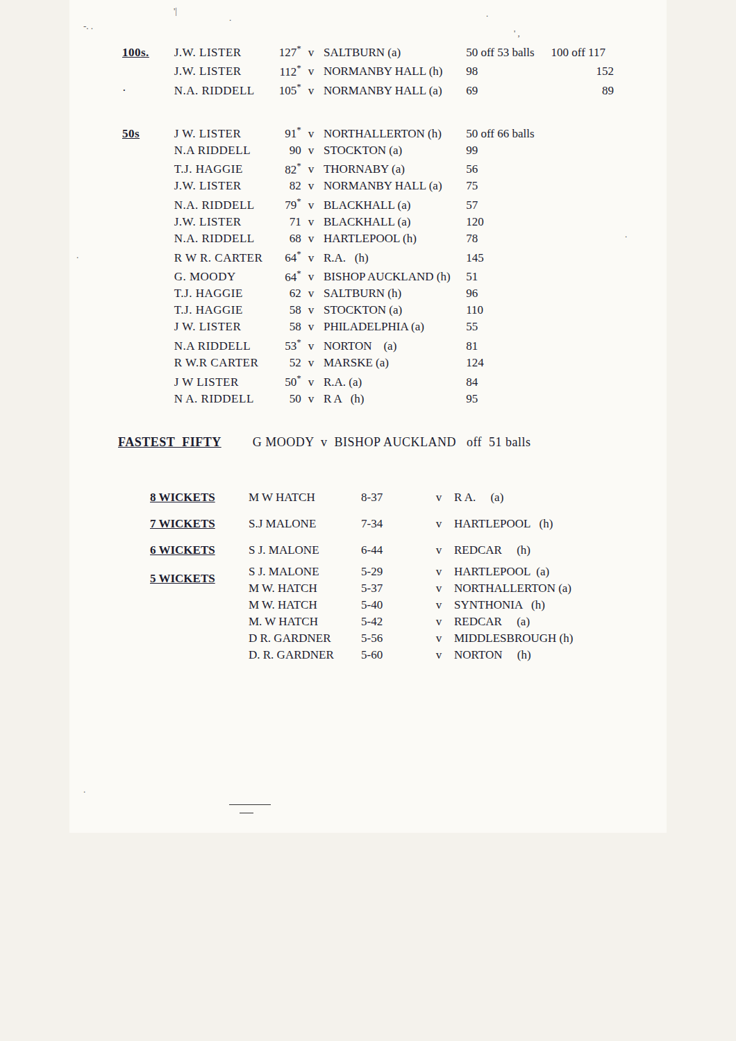'| . -. . . ' , . . .
| 100s. | J.W. LISTER | 127 * | v | SALTBURN (a) | 50 off 53 balls | 100 off 117 |
| | J.W. LISTER | 112 * | v | NORMANBY HALL (h) | 98 | 152 |
| · | N.A. RIDDELL | 105 * | v | NORMANBY HALL (a) | 69 | 89 |
| 50s | J W. LISTER | 91 * | v | NORTHALLERTON (h) | 50 off 66 balls | |
| | N.A RIDDELL | 90 | v | STOCKTON (a) | 99 | |
| | T.J. HAGGIE | 82 * | v | THORNABY (a) | 56 | |
| | J.W. LISTER | 82 | v | NORMANBY HALL (a) | 75 | |
| | N.A. RIDDELL | 79 * | v | BLACKHALL (a) | 57 | |
| | J.W. LISTER | 71 | v | BLACKHALL (a) | 120 | |
| | N.A. RIDDELL | 68 | v | HARTLEPOOL (h) | 78 | |
| | R W R. CARTER | 64 * | v | R.A. (h) | 145 | |
| | G. MOODY | 64 * | v | BISHOP AUCKLAND (h) | 51 | |
| | T.J. HAGGIE | 62 | v | SALTBURN (h) | 96 | |
| | T.J. HAGGIE | 58 | v | STOCKTON (a) | 110 | |
| | J W. LISTER | 58 | v | PHILADELPHIA (a) | 55 | |
| | N.A RIDDELL | 53 * | v | NORTON (a) | 81 | |
| | R W.R CARTER | 52 | v | MARSKE (a) | 124 | |
| | J W LISTER | 50 * | v | R.A. (a) | 84 | |
| | N A. RIDDELL | 50 | v | R A (h) | 95 | |
FASTEST FIFTY G MOODY v BISHOP AUCKLAND off 51 balls
| 8 WICKETS | M W HATCH | 8-37 | v | R A. (a) |
| 7 WICKETS | S.J MALONE | 7-34 | v | HARTLEPOOL (h) |
| 6 WICKETS | S J. MALONE | 6-44 | v | REDCAR (h) |
| 5 WICKETS | S J. MALONE | 5-29 | v | HARTLEPOOL (a) |
| M W. HATCH | 5-37 | v | NORTHALLERTON (a) |
| M W. HATCH | 5-40 | v | SYNTHONIA (h) |
| M. W HATCH | 5-42 | v | REDCAR (a) |
| D R. GARDNER | 5-56 | v | MIDDLESBROUGH (h) |
| D. R. GARDNER | 5-60 | v | NORTON (h) |